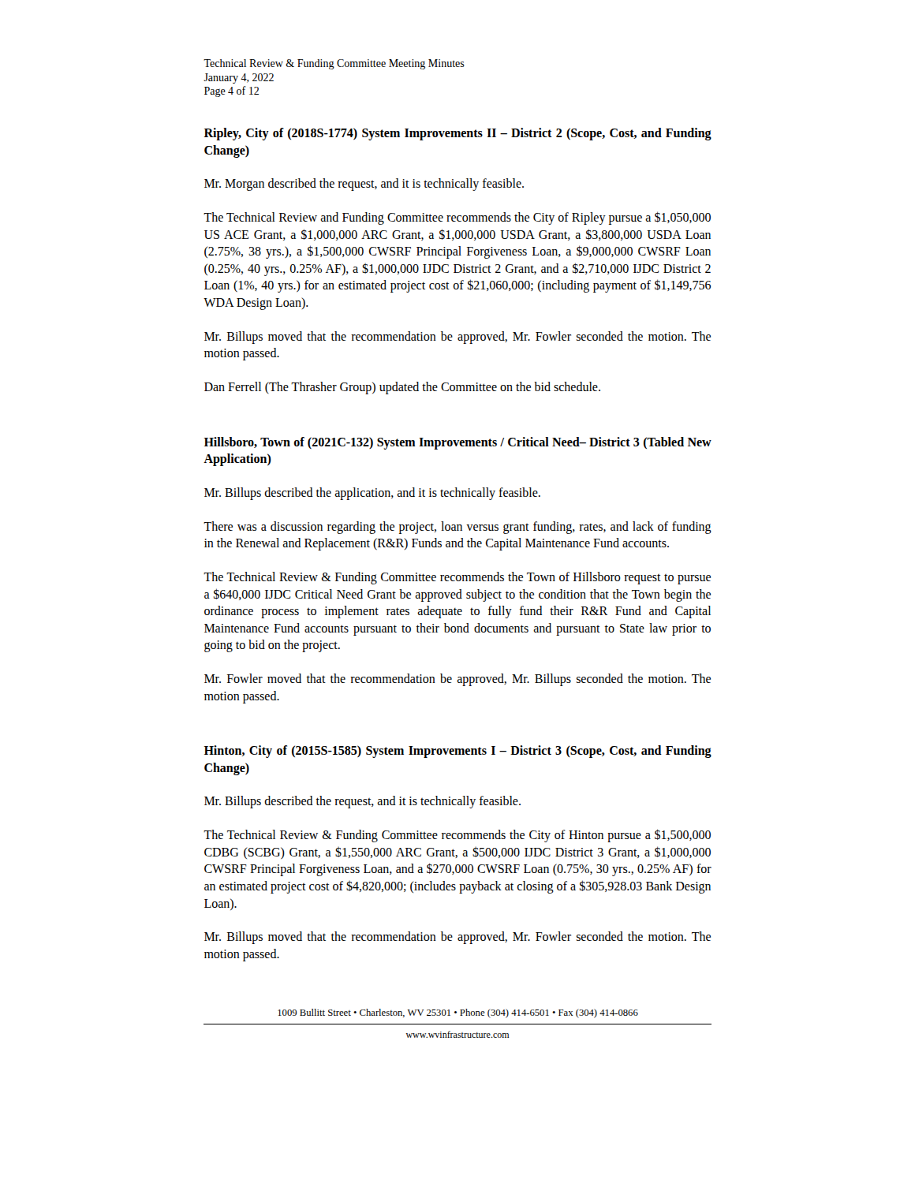Technical Review & Funding Committee Meeting Minutes
January 4, 2022
Page 4 of 12
Ripley, City of (2018S-1774) System Improvements II – District 2 (Scope, Cost, and Funding Change)
Mr. Morgan described the request, and it is technically feasible.
The Technical Review and Funding Committee recommends the City of Ripley pursue a $1,050,000 US ACE Grant, a $1,000,000 ARC Grant, a $1,000,000 USDA Grant, a $3,800,000 USDA Loan (2.75%, 38 yrs.), a $1,500,000 CWSRF Principal Forgiveness Loan, a $9,000,000 CWSRF Loan (0.25%, 40 yrs., 0.25% AF), a $1,000,000 IJDC District 2 Grant, and a $2,710,000 IJDC District 2 Loan (1%, 40 yrs.) for an estimated project cost of $21,060,000; (including payment of $1,149,756 WDA Design Loan).
Mr. Billups moved that the recommendation be approved, Mr. Fowler seconded the motion. The motion passed.
Dan Ferrell (The Thrasher Group) updated the Committee on the bid schedule.
Hillsboro, Town of (2021C-132) System Improvements / Critical Need– District 3 (Tabled New Application)
Mr. Billups described the application, and it is technically feasible.
There was a discussion regarding the project, loan versus grant funding, rates, and lack of funding in the Renewal and Replacement (R&R) Funds and the Capital Maintenance Fund accounts.
The Technical Review & Funding Committee recommends the Town of Hillsboro request to pursue a $640,000 IJDC Critical Need Grant be approved subject to the condition that the Town begin the ordinance process to implement rates adequate to fully fund their R&R Fund and Capital Maintenance Fund accounts pursuant to their bond documents and pursuant to State law prior to going to bid on the project.
Mr. Fowler moved that the recommendation be approved, Mr. Billups seconded the motion. The motion passed.
Hinton, City of (2015S-1585) System Improvements I – District 3 (Scope, Cost, and Funding Change)
Mr. Billups described the request, and it is technically feasible.
The Technical Review & Funding Committee recommends the City of Hinton pursue a $1,500,000 CDBG (SCBG) Grant, a $1,550,000 ARC Grant, a $500,000 IJDC District 3 Grant, a $1,000,000 CWSRF Principal Forgiveness Loan, and a $270,000 CWSRF Loan (0.75%, 30 yrs., 0.25% AF) for an estimated project cost of $4,820,000; (includes payback at closing of a $305,928.03 Bank Design Loan).
Mr. Billups moved that the recommendation be approved, Mr. Fowler seconded the motion. The motion passed.
1009 Bullitt Street • Charleston, WV 25301 • Phone (304) 414-6501 • Fax (304) 414-0866
www.wvinfrastructure.com